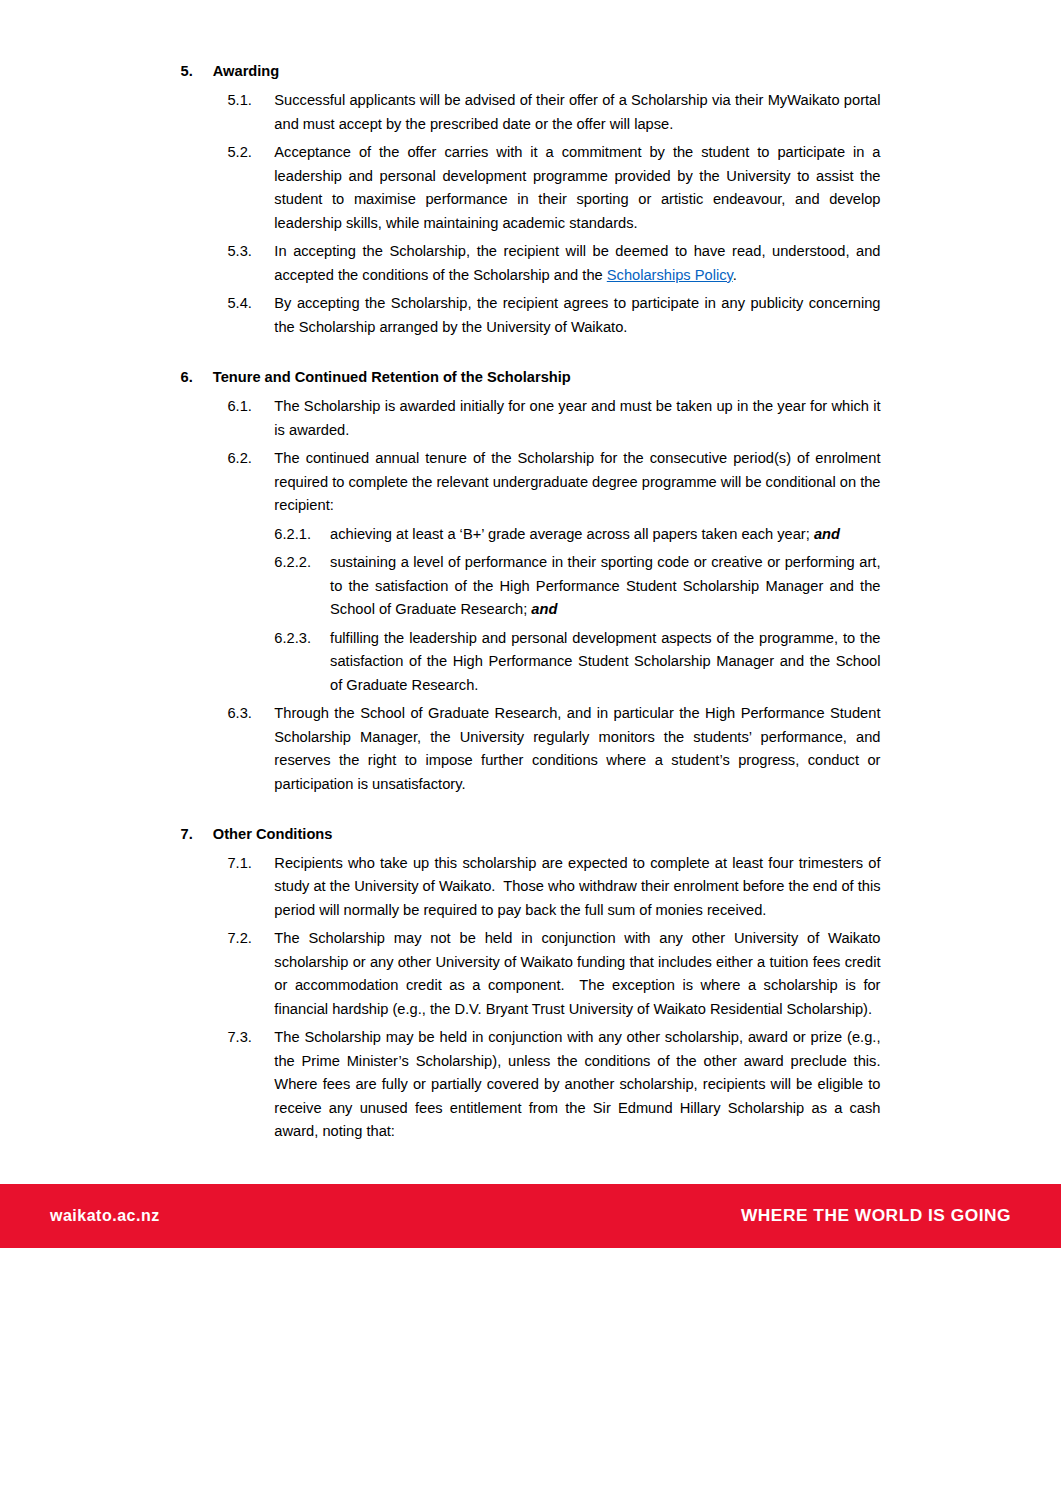5.
Awarding
5.1.
Successful applicants will be advised of their offer of a Scholarship via their MyWaikato portal and must accept by the prescribed date or the offer will lapse.
5.2.
Acceptance of the offer carries with it a commitment by the student to participate in a leadership and personal development programme provided by the University to assist the student to maximise performance in their sporting or artistic endeavour, and develop leadership skills, while maintaining academic standards.
5.3.
In accepting the Scholarship, the recipient will be deemed to have read, understood, and accepted the conditions of the Scholarship and the Scholarships Policy.
5.4.
By accepting the Scholarship, the recipient agrees to participate in any publicity concerning the Scholarship arranged by the University of Waikato.
6.
Tenure and Continued Retention of the Scholarship
6.1.
The Scholarship is awarded initially for one year and must be taken up in the year for which it is awarded.
6.2.
The continued annual tenure of the Scholarship for the consecutive period(s) of enrolment required to complete the relevant undergraduate degree programme will be conditional on the recipient:
6.2.1.
achieving at least a ‘B+’ grade average across all papers taken each year; and
6.2.2.
sustaining a level of performance in their sporting code or creative or performing art, to the satisfaction of the High Performance Student Scholarship Manager and the School of Graduate Research; and
6.2.3.
fulfilling the leadership and personal development aspects of the programme, to the satisfaction of the High Performance Student Scholarship Manager and the School of Graduate Research.
6.3.
Through the School of Graduate Research, and in particular the High Performance Student Scholarship Manager, the University regularly monitors the students’ performance, and reserves the right to impose further conditions where a student’s progress, conduct or participation is unsatisfactory.
7.
Other Conditions
7.1.
Recipients who take up this scholarship are expected to complete at least four trimesters of study at the University of Waikato. Those who withdraw their enrolment before the end of this period will normally be required to pay back the full sum of monies received.
7.2.
The Scholarship may not be held in conjunction with any other University of Waikato scholarship or any other University of Waikato funding that includes either a tuition fees credit or accommodation credit as a component. The exception is where a scholarship is for financial hardship (e.g., the D.V. Bryant Trust University of Waikato Residential Scholarship).
7.3.
The Scholarship may be held in conjunction with any other scholarship, award or prize (e.g., the Prime Minister’s Scholarship), unless the conditions of the other award preclude this. Where fees are fully or partially covered by another scholarship, recipients will be eligible to receive any unused fees entitlement from the Sir Edmund Hillary Scholarship as a cash award, noting that:
waikato.ac.nz
WHERE THE WORLD IS GOING